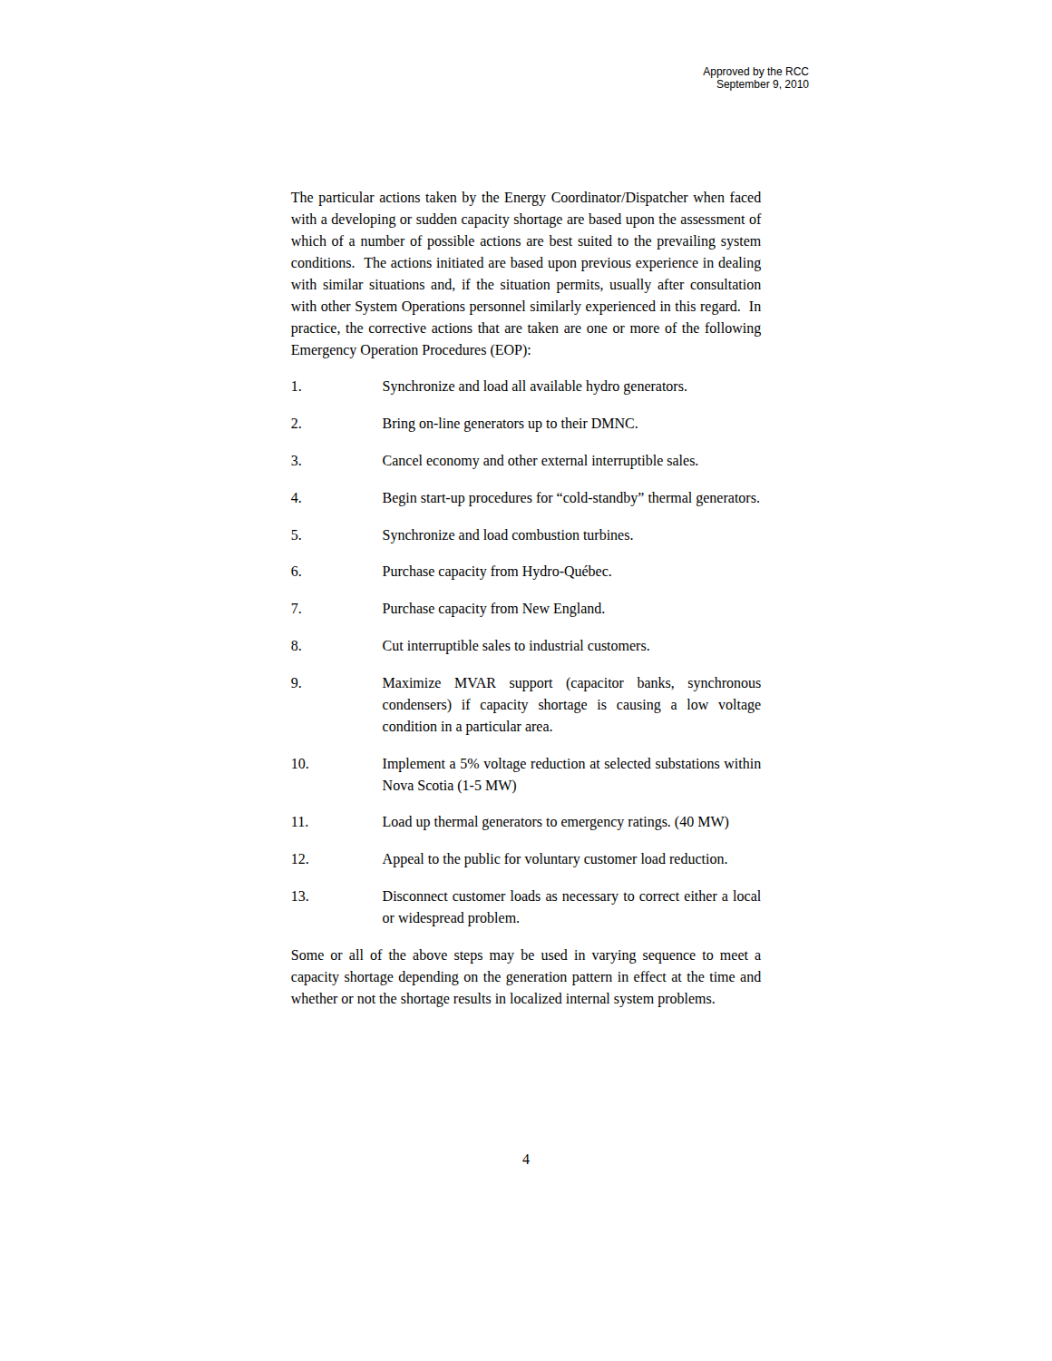Approved by the RCC
September 9, 2010
The particular actions taken by the Energy Coordinator/Dispatcher when faced with a developing or sudden capacity shortage are based upon the assessment of which of a number of possible actions are best suited to the prevailing system conditions. The actions initiated are based upon previous experience in dealing with similar situations and, if the situation permits, usually after consultation with other System Operations personnel similarly experienced in this regard. In practice, the corrective actions that are taken are one or more of the following Emergency Operation Procedures (EOP):
Synchronize and load all available hydro generators.
Bring on-line generators up to their DMNC.
Cancel economy and other external interruptible sales.
Begin start-up procedures for “cold-standby” thermal generators.
Synchronize and load combustion turbines.
Purchase capacity from Hydro-Québec.
Purchase capacity from New England.
Cut interruptible sales to industrial customers.
Maximize MVAR support (capacitor banks, synchronous condensers) if capacity shortage is causing a low voltage condition in a particular area.
Implement a 5% voltage reduction at selected substations within Nova Scotia (1-5 MW)
Load up thermal generators to emergency ratings. (40 MW)
Appeal to the public for voluntary customer load reduction.
Disconnect customer loads as necessary to correct either a local or widespread problem.
Some or all of the above steps may be used in varying sequence to meet a capacity shortage depending on the generation pattern in effect at the time and whether or not the shortage results in localized internal system problems.
4